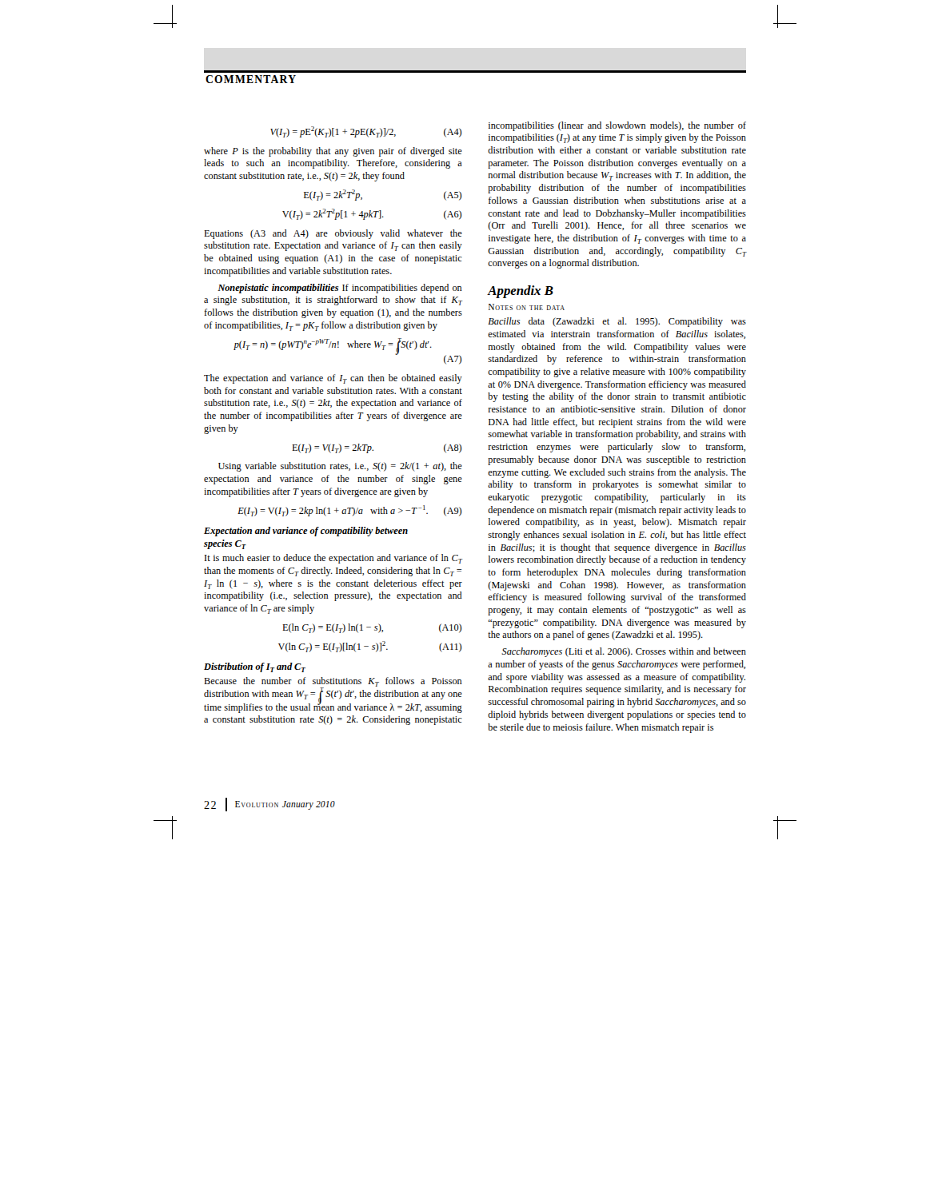Commentary
V(IT) = p E2(KT)[1 + 2p E(KT)]/2, (A4)
where P is the probability that any given pair of diverged site leads to such an incompatibility. Therefore, considering a constant substitution rate, i.e., S(t) = 2k, they found
E(IT) = 2k2T2p, (A5)
V(IT) = 2k2T2p[1 + 4pkT]. (A6)
Equations (A3 and A4) are obviously valid whatever the substitution rate. Expectation and variance of IT can then easily be obtained using equation (A1) in the case of nonepistatic incompatibilities and variable substitution rates.
Nonepistatic incompatibilities If incompatibilities depend on a single substitution, it is straightforward to show that if KT follows the distribution given by equation (1), and the numbers of incompatibilities, IT = pKT follow a distribution given by
p(IT = n) = (pWT)ne−pWT/n! where WT = ∫T 0 S(t′) dt′.
(A7)
The expectation and variance of IT can then be obtained easily both for constant and variable substitution rates. With a constant substitution rate, i.e., S(t) = 2kt, the expectation and variance of the number of incompatibilities after T years of divergence are given by
E(IT) = V(IT) = 2kTp. (A8)
Using variable substitution rates, i.e., S(t) = 2k/(1 + at), the expectation and variance of the number of single gene incompatibilities after T years of divergence are given by
E(IT) = V(IT) = 2kp ln(1 + aT)/a with a > −T −1. (A9)
Expectation and variance of compatibility between
species CT
It is much easier to deduce the expectation and variance of ln CT than the moments of CT directly. Indeed, considering that ln CT = IT ln (1 − s), where s is the constant deleterious effect per incompatibility (i.e., selection pressure), the expectation and variance of ln CT are simply
E(ln CT) = E(IT) ln(1 − s), (A10)
V(ln CT) = E(IT)[ln(1 − s)]2. (A11)
Distribution of IT and CT
Because the number of substitutions KT follows a Poisson distribution with mean WT = ∫T 0 S(t′) dt′, the distribution at any one time simplifies to the usual mean and variance λ = 2kT, assuming a constant substitution rate S(t) = 2k. Considering nonepistatic incompatibilities (linear and slowdown models), the number of incompatibilities (IT) at any time T is simply given by the Poisson distribution with either a constant or variable substitution rate parameter. The Poisson distribution converges eventually on a normal distribution because WT increases with T. In addition, the probability distribution of the number of incompatibilities follows a Gaussian distribution when substitutions arise at a constant rate and lead to Dobzhansky–Muller incompatibilities (Orr and Turelli 2001). Hence, for all three scenarios we investigate here, the distribution of IT converges with time to a Gaussian distribution and, accordingly, compatibility CT converges on a lognormal distribution.
Appendix B
Notes on the data
Bacillus data (Zawadzki et al. 1995). Compatibility was estimated via interstrain transformation of Bacillus isolates, mostly obtained from the wild. Compatibility values were standardized by reference to within-strain transformation compatibility to give a relative measure with 100% compatibility at 0% DNA divergence. Transformation efficiency was measured by testing the ability of the donor strain to transmit antibiotic resistance to an antibiotic-sensitive strain. Dilution of donor DNA had little effect, but recipient strains from the wild were somewhat variable in transformation probability, and strains with restriction enzymes were particularly slow to transform, presumably because donor DNA was susceptible to restriction enzyme cutting. We excluded such strains from the analysis. The ability to transform in prokaryotes is somewhat similar to eukaryotic prezygotic compatibility, particularly in its dependence on mismatch repair (mismatch repair activity leads to lowered compatibility, as in yeast, below). Mismatch repair strongly enhances sexual isolation in E. coli, but has little effect in Bacillus; it is thought that sequence divergence in Bacillus lowers recombination directly because of a reduction in tendency to form heteroduplex DNA molecules during transformation (Majewski and Cohan 1998). However, as transformation efficiency is measured following survival of the transformed progeny, it may contain elements of “postzygotic” as well as “prezygotic” compatibility. DNA divergence was measured by the authors on a panel of genes (Zawadzki et al. 1995).
Saccharomyces (Liti et al. 2006). Crosses within and between a number of yeasts of the genus Saccharomyces were performed, and spore viability was assessed as a measure of compatibility. Recombination requires sequence similarity, and is necessary for successful chromosomal pairing in hybrid Saccharomyces, and so diploid hybrids between divergent populations or species tend to be sterile due to meiosis failure. When mismatch repair is
22 Evolution January 2010